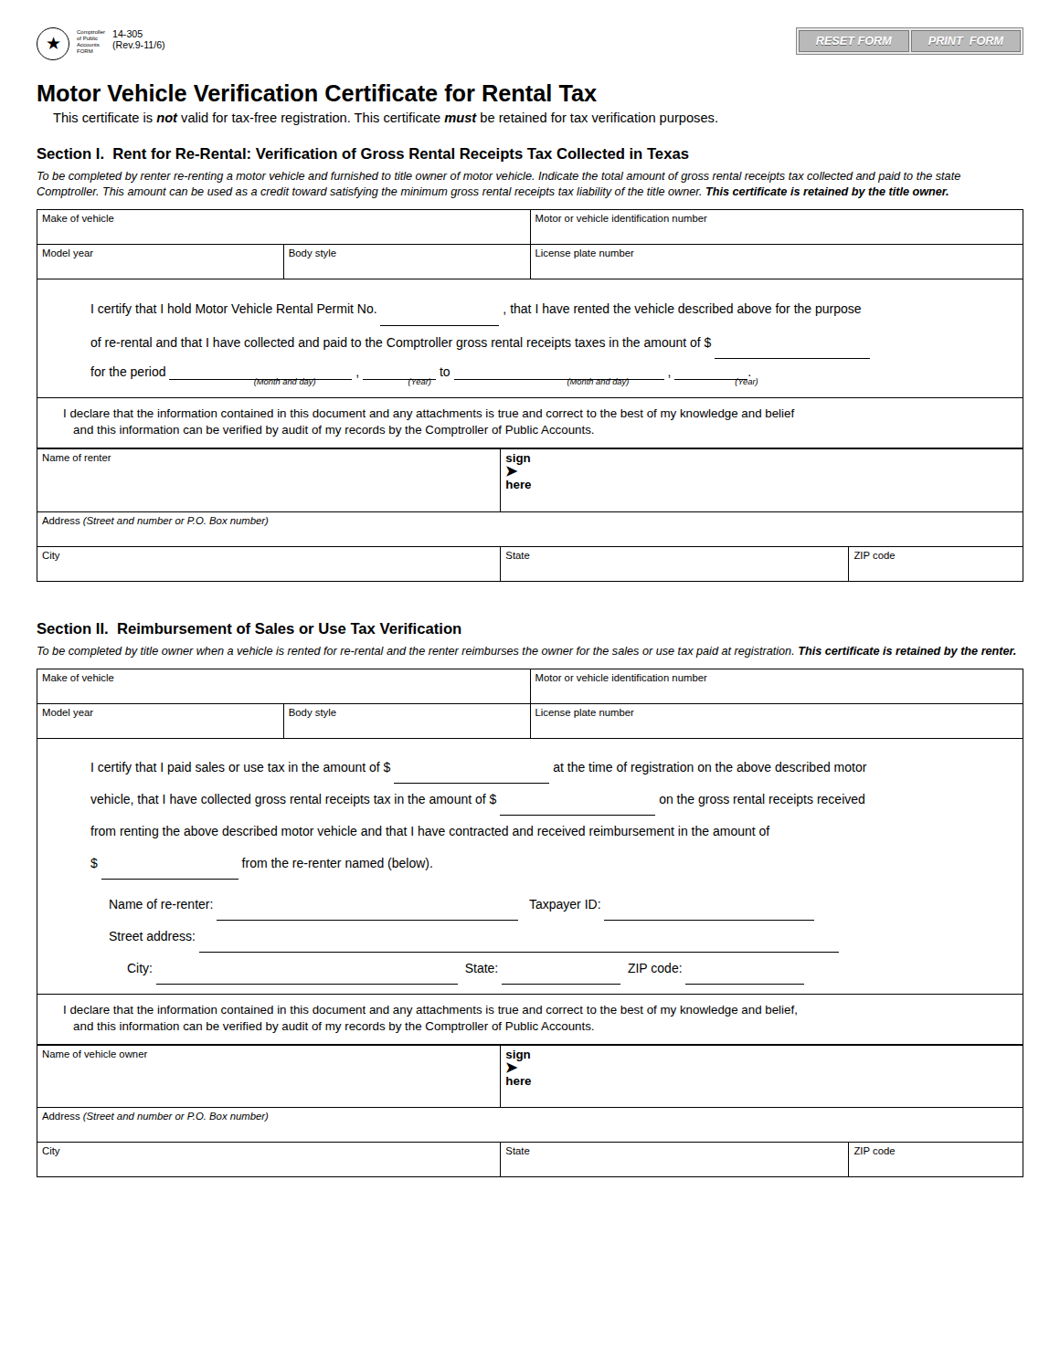★
Comptroller
of Public
Accounts
FORM
14-305
(Rev.9-11/6)
RESET FORM
PRINT FORM
Motor Vehicle Verification Certificate for Rental Tax
This certificate is not valid for tax-free registration. This certificate must be retained for tax verification purposes.
Section I. Rent for Re-Rental: Verification of Gross Rental Receipts Tax Collected in Texas
To be completed by renter re-renting a motor vehicle and furnished to title owner of motor vehicle. Indicate the total amount of gross rental receipts tax collected and paid to the state Comptroller. This amount can be used as a credit toward satisfying the minimum gross rental receipts tax liability of the title owner. This certificate is retained by the title owner.
| Make of vehicle | Motor or vehicle identification number |
| Model year | Body style | License plate number |
I certify that I hold Motor Vehicle Rental Permit No. , that I have rented the vehicle described above for the purpose
of re-rental and that I have collected and paid to the Comptroller gross rental receipts taxes in the amount of $
for the period , to , .
(Month and day) (Year) (Month and day) (Year)
I declare that the information contained in this document and any attachments is true and correct to the best of my knowledge and belief
and this information can be verified by audit of my records by the Comptroller of Public Accounts.
| Name of renter | sign ➤ here |
| Address (Street and number or P.O. Box number) |
| City | State | ZIP code |
Section II. Reimbursement of Sales or Use Tax Verification
To be completed by title owner when a vehicle is rented for re-rental and the renter reimburses the owner for the sales or use tax paid at registration. This certificate is retained by the renter.
| Make of vehicle | Motor or vehicle identification number |
| Model year | Body style | License plate number |
I certify that I paid sales or use tax in the amount of $ at the time of registration on the above described motor
vehicle, that I have collected gross rental receipts tax in the amount of $ on the gross rental receipts received
from renting the above described motor vehicle and that I have contracted and received reimbursement in the amount of
$ from the re-renter named (below).
Name of re-renter: Taxpayer ID:
Street address:
City: State: ZIP code:
I declare that the information contained in this document and any attachments is true and correct to the best of my knowledge and belief,
and this information can be verified by audit of my records by the Comptroller of Public Accounts.
| Name of vehicle owner | sign ➤ here |
| Address (Street and number or P.O. Box number) |
| City | State | ZIP code |